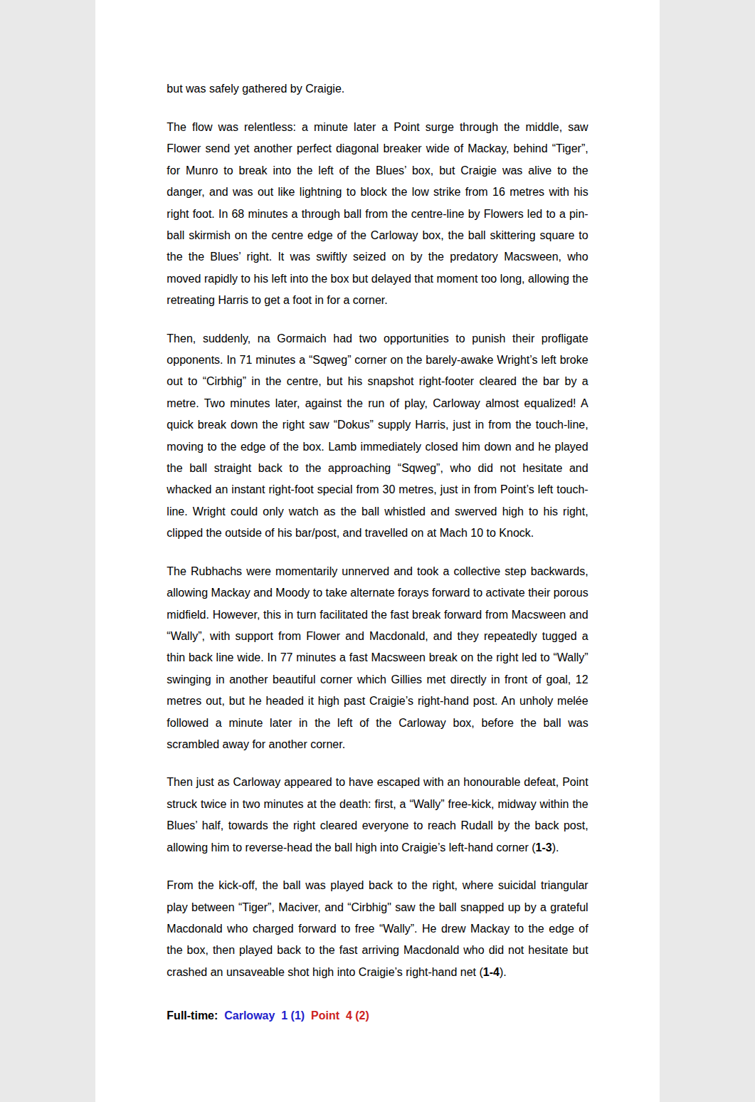but was safely gathered by Craigie.
The flow was relentless: a minute later a Point surge through the middle, saw Flower send yet another perfect diagonal breaker wide of Mackay, behind “Tiger”, for Munro to break into the left of the Blues’ box, but Craigie was alive to the danger, and was out like lightning to block the low strike from 16 metres with his right foot. In 68 minutes a through ball from the centre-line by Flowers led to a pin-ball skirmish on the centre edge of the Carloway box, the ball skittering square to the the Blues’ right. It was swiftly seized on by the predatory Macsween, who moved rapidly to his left into the box but delayed that moment too long, allowing the retreating Harris to get a foot in for a corner.
Then, suddenly, na Gormaich had two opportunities to punish their profligate opponents. In 71 minutes a “Sqweg” corner on the barely-awake Wright’s left broke out to “Cirbhig” in the centre, but his snapshot right-footer cleared the bar by a metre. Two minutes later, against the run of play, Carloway almost equalized! A quick break down the right saw “Dokus” supply Harris, just in from the touch-line, moving to the edge of the box. Lamb immediately closed him down and he played the ball straight back to the approaching “Sqweg”, who did not hesitate and whacked an instant right-foot special from 30 metres, just in from Point’s left touch-line. Wright could only watch as the ball whistled and swerved high to his right, clipped the outside of his bar/post, and travelled on at Mach 10 to Knock.
The Rubhachs were momentarily unnerved and took a collective step backwards, allowing Mackay and Moody to take alternate forays forward to activate their porous midfield. However, this in turn facilitated the fast break forward from Macsween and “Wally”, with support from Flower and Macdonald, and they repeatedly tugged a thin back line wide. In 77 minutes a fast Macsween break on the right led to “Wally” swinging in another beautiful corner which Gillies met directly in front of goal, 12 metres out, but he headed it high past Craigie’s right-hand post. An unholy melée followed a minute later in the left of the Carloway box, before the ball was scrambled away for another corner.
Then just as Carloway appeared to have escaped with an honourable defeat, Point struck twice in two minutes at the death: first, a “Wally” free-kick, midway within the Blues’ half, towards the right cleared everyone to reach Rudall by the back post, allowing him to reverse-head the ball high into Craigie’s left-hand corner (1-3).
From the kick-off, the ball was played back to the right, where suicidal triangular play between “Tiger”, Maciver, and “Cirbhig" saw the ball snapped up by a grateful Macdonald who charged forward to free “Wally”. He drew Mackay to the edge of the box, then played back to the fast arriving Macdonald who did not hesitate but crashed an unsaveable shot high into Craigie’s right-hand net (1-4).
Full-time: Carloway 1 (1) Point 4 (2)